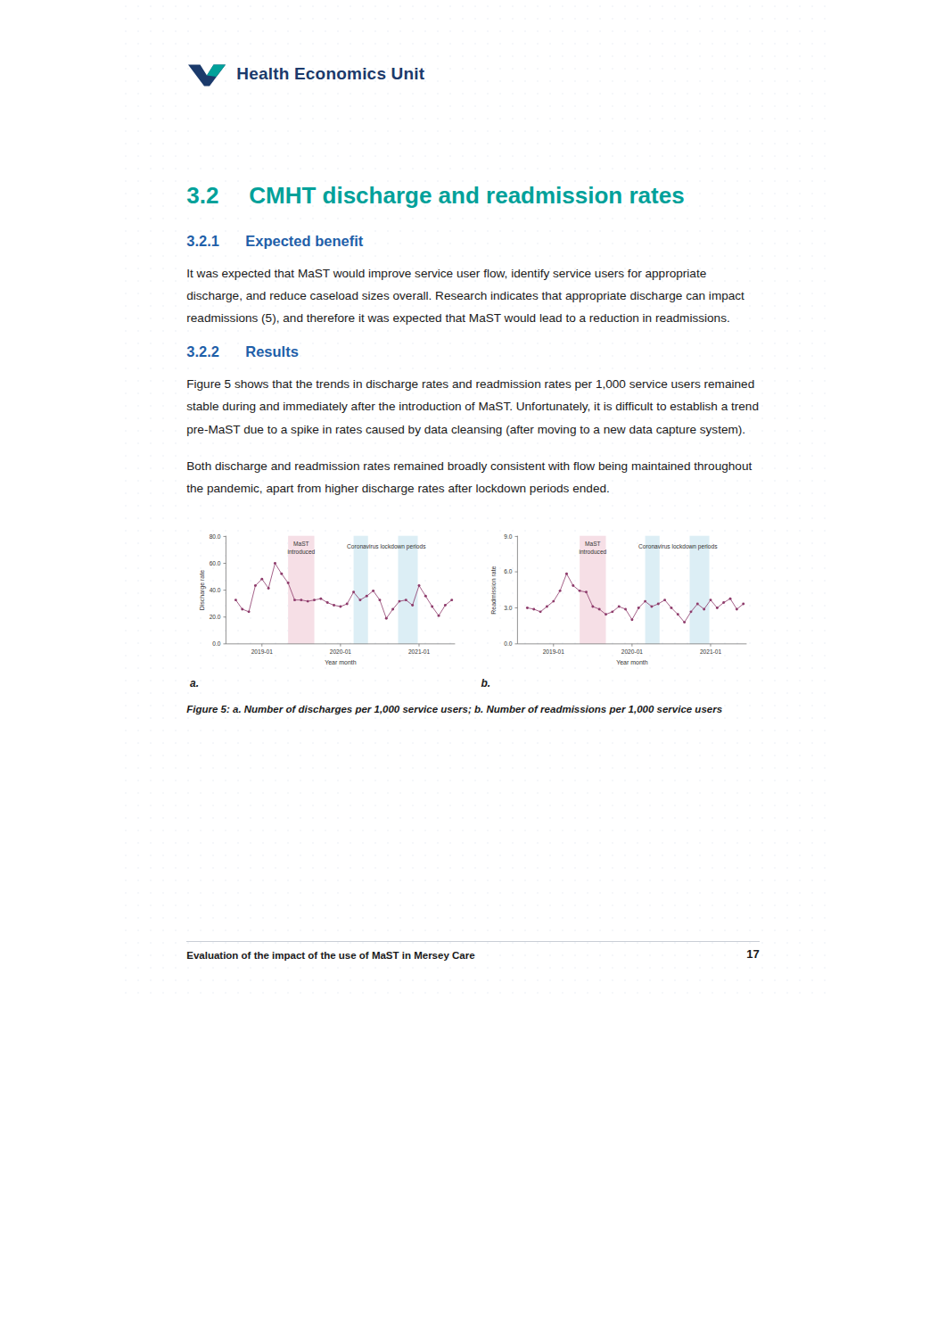Health Economics Unit
3.2 CMHT discharge and readmission rates
3.2.1 Expected benefit
It was expected that MaST would improve service user flow, identify service users for appropriate discharge, and reduce caseload sizes overall. Research indicates that appropriate discharge can impact readmissions (5), and therefore it was expected that MaST would lead to a reduction in readmissions.
3.2.2 Results
Figure 5 shows that the trends in discharge rates and readmission rates per 1,000 service users remained stable during and immediately after the introduction of MaST. Unfortunately, it is difficult to establish a trend pre-MaST due to a spike in rates caused by data cleansing (after moving to a new data capture system).
Both discharge and readmission rates remained broadly consistent with flow being maintained throughout the pandemic, apart from higher discharge rates after lockdown periods ended.
0.0 20.0 40.0 60.0 80.0 2019-01 2020-01 2021-01 Year month Discharge rate MaST introduced Coronavirus lockdown periods
a.
0.0 3.0 6.0 9.0 2019-01 2020-01 2021-01 Year month Readmission rate MaST introduced Coronavirus lockdown periods
b.
Figure 5: a. Number of discharges per 1,000 service users; b. Number of readmissions per 1,000 service users
Evaluation of the impact of the use of MaST in Mersey Care
17